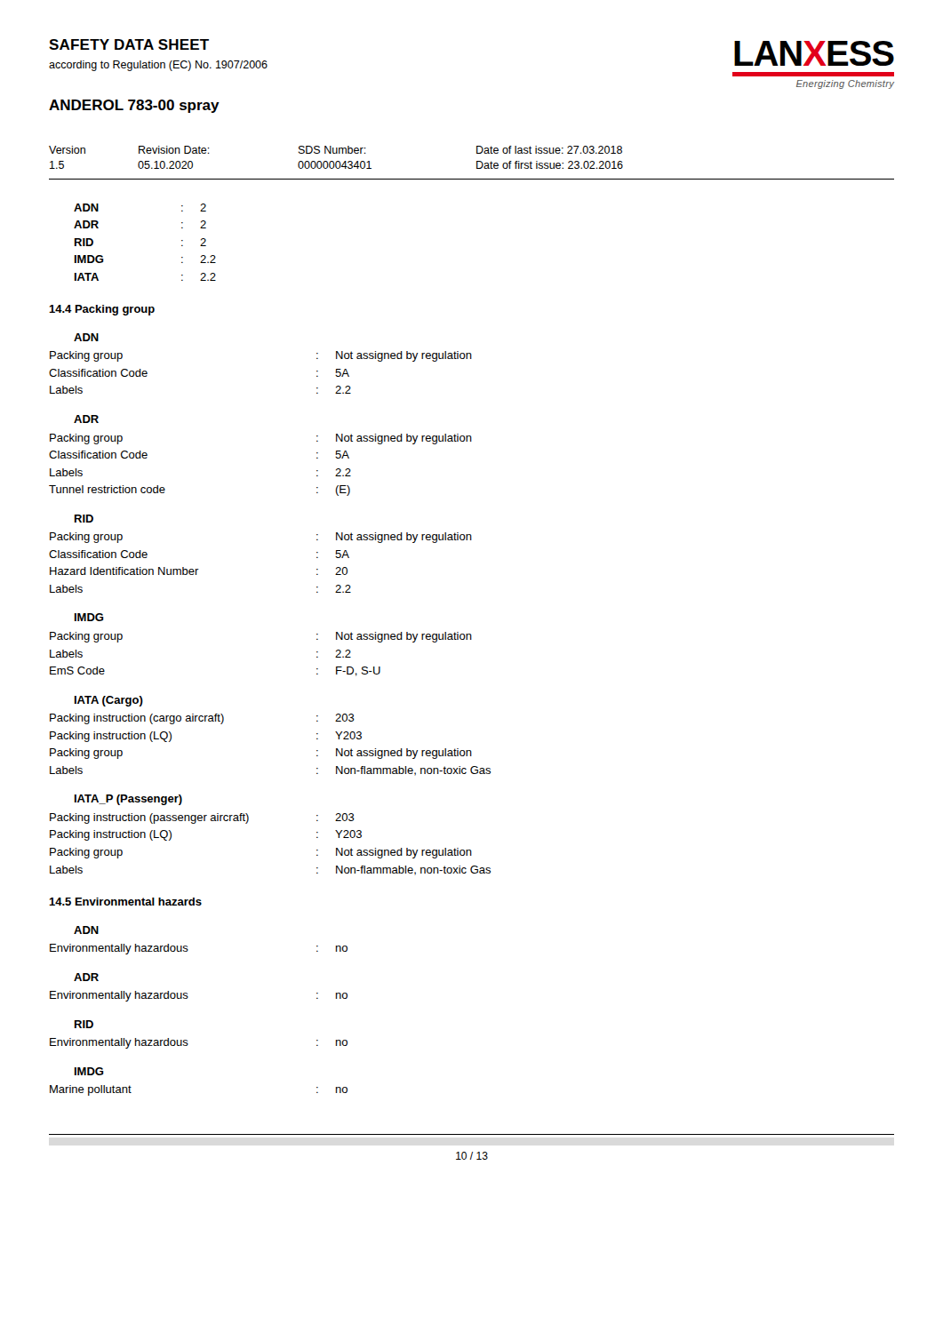SAFETY DATA SHEET
according to Regulation (EC) No. 1907/2006
ANDEROL 783-00 spray
LANXESS
Energizing Chemistry
| Version 1.5 | Revision Date: 05.10.2020 | SDS Number: 000000043401 | Date of last issue: 27.03.2018 Date of first issue: 23.02.2016 |
| ADN | : | 2 |
| ADR | : | 2 |
| RID | : | 2 |
| IMDG | : | 2.2 |
| IATA | : | 2.2 |
14.4 Packing group
ADN
| Packing group | : | Not assigned by regulation |
| Classification Code | : | 5A |
| Labels | : | 2.2 |
ADR
| Packing group | : | Not assigned by regulation |
| Classification Code | : | 5A |
| Labels | : | 2.2 |
| Tunnel restriction code | : | (E) |
RID
| Packing group | : | Not assigned by regulation |
| Classification Code | : | 5A |
| Hazard Identification Number | : | 20 |
| Labels | : | 2.2 |
IMDG
| Packing group | : | Not assigned by regulation |
| Labels | : | 2.2 |
| EmS Code | : | F-D, S-U |
IATA (Cargo)
| Packing instruction (cargo aircraft) | : | 203 |
| Packing instruction (LQ) | : | Y203 |
| Packing group | : | Not assigned by regulation |
| Labels | : | Non-flammable, non-toxic Gas |
IATA_P (Passenger)
| Packing instruction (passenger aircraft) | : | 203 |
| Packing instruction (LQ) | : | Y203 |
| Packing group | : | Not assigned by regulation |
| Labels | : | Non-flammable, non-toxic Gas |
14.5 Environmental hazards
ADN
| Environmentally hazardous | : | no |
ADR
| Environmentally hazardous | : | no |
RID
| Environmentally hazardous | : | no |
IMDG
| Marine pollutant | : | no |
10 / 13